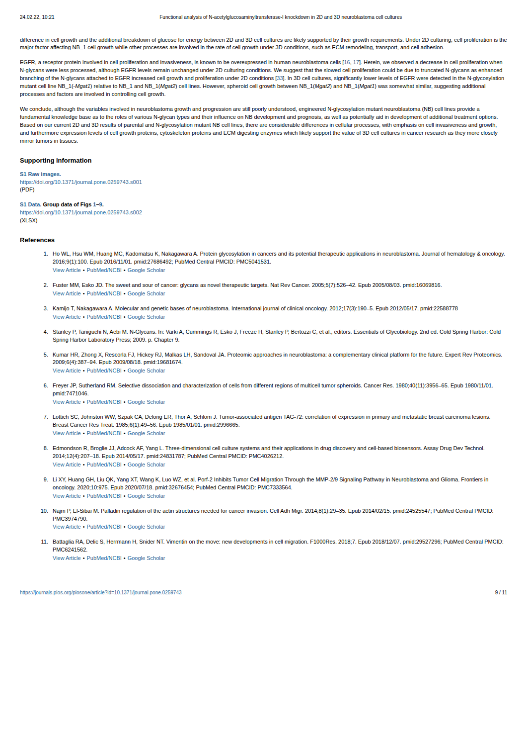24.02.22, 10:21
Functional analysis of N-acetylglucosaminyltransferase-I knockdown in 2D and 3D neuroblastoma cell cultures
difference in cell growth and the additional breakdown of glucose for energy between 2D and 3D cell cultures are likely supported by their growth requirements. Under 2D culturing, cell proliferation is the major factor affecting NB_1 cell growth while other processes are involved in the rate of cell growth under 3D conditions, such as ECM remodeling, transport, and cell adhesion.
EGFR, a receptor protein involved in cell proliferation and invasiveness, is known to be overexpressed in human neuroblastoma cells [16, 17]. Herein, we observed a decrease in cell proliferation when N-glycans were less processed, although EGFR levels remain unchanged under 2D culturing conditions. We suggest that the slowed cell proliferation could be due to truncated N-glycans as enhanced branching of the N-glycans attached to EGFR increased cell growth and proliferation under 2D conditions [33]. In 3D cell cultures, significantly lower levels of EGFR were detected in the N-glycosylation mutant cell line NB_1(-Mgat1) relative to NB_1 and NB_1(Mgat2) cell lines. However, spheroid cell growth between NB_1(Mgat2) and NB_1(Mgat1) was somewhat similar, suggesting additional processes and factors are involved in controlling cell growth.
We conclude, although the variables involved in neuroblastoma growth and progression are still poorly understood, engineered N-glycosylation mutant neuroblastoma (NB) cell lines provide a fundamental knowledge base as to the roles of various N-glycan types and their influence on NB development and prognosis, as well as potentially aid in development of additional treatment options. Based on our current 2D and 3D results of parental and N-glycosylation mutant NB cell lines, there are considerable differences in cellular processes, with emphasis on cell invasiveness and growth, and furthermore expression levels of cell growth proteins, cytoskeleton proteins and ECM digesting enzymes which likely support the value of 3D cell cultures in cancer research as they more closely mirror tumors in tissues.
Supporting information
S1 Raw images.
https://doi.org/10.1371/journal.pone.0259743.s001
(PDF)
S1 Data. Group data of Figs 1–9.
https://doi.org/10.1371/journal.pone.0259743.s002
(XLSX)
References
Ho WL, Hsu WM, Huang MC, Kadomatsu K, Nakagawara A. Protein glycosylation in cancers and its potential therapeutic applications in neuroblastoma. Journal of hematology & oncology. 2016;9(1):100. Epub 2016/11/01. pmid:27686492; PubMed Central PMCID: PMC5041531.
View Article•PubMed/NCBI•Google Scholar
Fuster MM, Esko JD. The sweet and sour of cancer: glycans as novel therapeutic targets. Nat Rev Cancer. 2005;5(7):526–42. Epub 2005/08/03. pmid:16069816.
View Article•PubMed/NCBI•Google Scholar
Kamijo T, Nakagawara A. Molecular and genetic bases of neuroblastoma. International journal of clinical oncology. 2012;17(3):190–5. Epub 2012/05/17. pmid:22588778
View Article•PubMed/NCBI•Google Scholar
Stanley P, Taniguchi N, Aebi M. N-Glycans. In: Varki A, Cummings R, Esko J, Freeze H, Stanley P, Bertozzi C, et al., editors. Essentials of Glycobiology. 2nd ed. Cold Spring Harbor: Cold Spring Harbor Laboratory Press; 2009. p. Chapter 9.
Kumar HR, Zhong X, Rescorla FJ, Hickey RJ, Malkas LH, Sandoval JA. Proteomic approaches in neuroblastoma: a complementary clinical platform for the future. Expert Rev Proteomics. 2009;6(4):387–94. Epub 2009/08/18. pmid:19681674.
View Article•PubMed/NCBI•Google Scholar
Freyer JP, Sutherland RM. Selective dissociation and characterization of cells from different regions of multicell tumor spheroids. Cancer Res. 1980;40(11):3956–65. Epub 1980/11/01. pmid:7471046.
View Article•PubMed/NCBI•Google Scholar
Lottich SC, Johnston WW, Szpak CA, Delong ER, Thor A, Schlom J. Tumor-associated antigen TAG-72: correlation of expression in primary and metastatic breast carcinoma lesions. Breast Cancer Res Treat. 1985;6(1):49–56. Epub 1985/01/01. pmid:2996665.
View Article•PubMed/NCBI•Google Scholar
Edmondson R, Broglie JJ, Adcock AF, Yang L. Three-dimensional cell culture systems and their applications in drug discovery and cell-based biosensors. Assay Drug Dev Technol. 2014;12(4):207–18. Epub 2014/05/17. pmid:24831787; PubMed Central PMCID: PMC4026212.
View Article•PubMed/NCBI•Google Scholar
Li XY, Huang GH, Liu QK, Yang XT, Wang K, Luo WZ, et al. Porf-2 Inhibits Tumor Cell Migration Through the MMP-2/9 Signaling Pathway in Neuroblastoma and Glioma. Frontiers in oncology. 2020;10:975. Epub 2020/07/18. pmid:32676454; PubMed Central PMCID: PMC7333564.
View Article•PubMed/NCBI•Google Scholar
Najm P, El-Sibai M. Palladin regulation of the actin structures needed for cancer invasion. Cell Adh Migr. 2014;8(1):29–35. Epub 2014/02/15. pmid:24525547; PubMed Central PMCID: PMC3974790.
View Article•PubMed/NCBI•Google Scholar
Battaglia RA, Delic S, Herrmann H, Snider NT. Vimentin on the move: new developments in cell migration. F1000Res. 2018;7. Epub 2018/12/07. pmid:29527296; PubMed Central PMCID: PMC6241562.
View Article•PubMed/NCBI•Google Scholar
https://journals.plos.org/plosone/article?id=10.1371/journal.pone.0259743
9 / 11